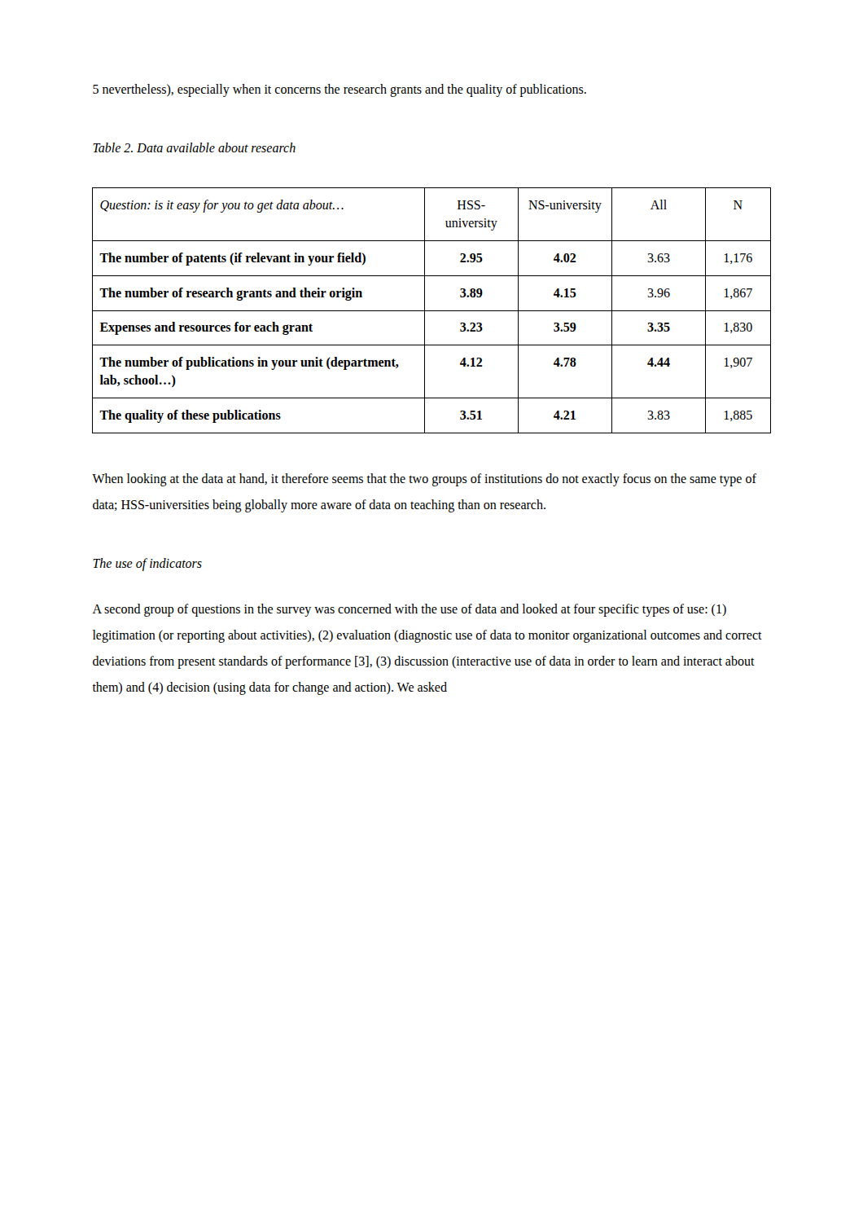5 nevertheless), especially when it concerns the research grants and the quality of publications.
Table 2. Data available about research
| Question: is it easy for you to get data about… | HSS-university | NS-university | All | N |
| --- | --- | --- | --- | --- |
| The number of patents (if relevant in your field) | 2.95 | 4.02 | 3.63 | 1,176 |
| The number of research grants and their origin | 3.89 | 4.15 | 3.96 | 1,867 |
| Expenses and resources for each grant | 3.23 | 3.59 | 3.35 | 1,830 |
| The number of publications in your unit (department, lab, school…) | 4.12 | 4.78 | 4.44 | 1,907 |
| The quality of these publications | 3.51 | 4.21 | 3.83 | 1,885 |
When looking at the data at hand, it therefore seems that the two groups of institutions do not exactly focus on the same type of data; HSS-universities being globally more aware of data on teaching than on research.
The use of indicators
A second group of questions in the survey was concerned with the use of data and looked at four specific types of use: (1) legitimation (or reporting about activities), (2) evaluation (diagnostic use of data to monitor organizational outcomes and correct deviations from present standards of performance [3], (3) discussion (interactive use of data in order to learn and interact about them) and (4) decision (using data for change and action). We asked